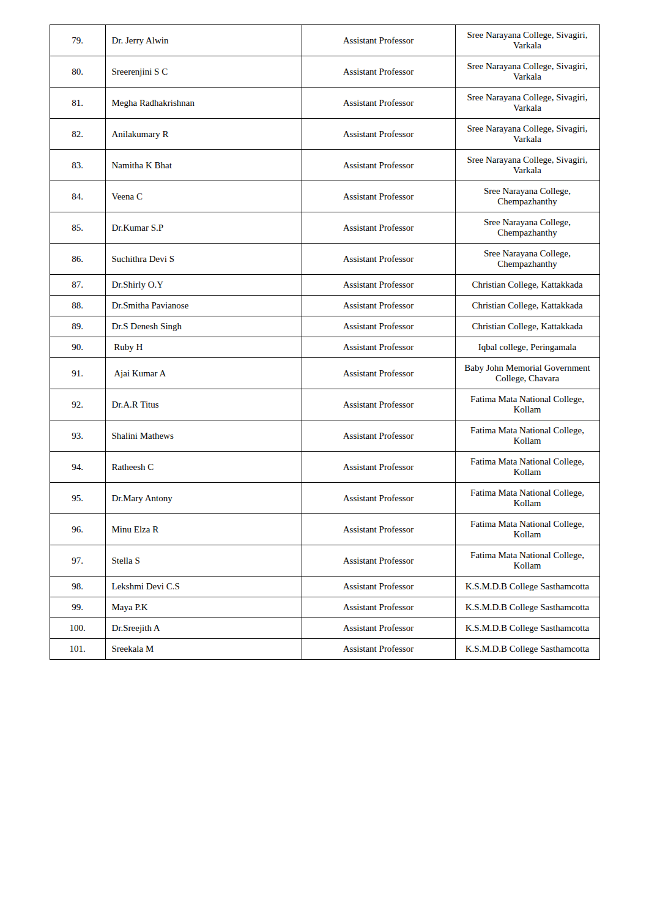| 79. | Dr. Jerry Alwin | Assistant Professor | Sree Narayana College, Sivagiri, Varkala |
| 80. | Sreerenjini S C | Assistant Professor | Sree Narayana College, Sivagiri, Varkala |
| 81. | Megha Radhakrishnan | Assistant Professor | Sree Narayana College, Sivagiri, Varkala |
| 82. | Anilakumary R | Assistant Professor | Sree Narayana College, Sivagiri, Varkala |
| 83. | Namitha K Bhat | Assistant Professor | Sree Narayana College, Sivagiri, Varkala |
| 84. | Veena C | Assistant Professor | Sree Narayana College, Chempazhanthy |
| 85. | Dr.Kumar S.P | Assistant Professor | Sree Narayana College, Chempazhanthy |
| 86. | Suchithra Devi S | Assistant Professor | Sree Narayana College, Chempazhanthy |
| 87. | Dr.Shirly O.Y | Assistant Professor | Christian College, Kattakkada |
| 88. | Dr.Smitha Pavianose | Assistant Professor | Christian College, Kattakkada |
| 89. | Dr.S Denesh Singh | Assistant Professor | Christian College, Kattakkada |
| 90. | Ruby H | Assistant Professor | Iqbal college, Peringamala |
| 91. | Ajai Kumar A | Assistant Professor | Baby John Memorial Government College, Chavara |
| 92. | Dr.A.R Titus | Assistant Professor | Fatima Mata National College, Kollam |
| 93. | Shalini Mathews | Assistant Professor | Fatima Mata National College, Kollam |
| 94. | Ratheesh C | Assistant Professor | Fatima Mata National College, Kollam |
| 95. | Dr.Mary Antony | Assistant Professor | Fatima Mata National College, Kollam |
| 96. | Minu Elza R | Assistant Professor | Fatima Mata National College, Kollam |
| 97. | Stella S | Assistant Professor | Fatima Mata National College, Kollam |
| 98. | Lekshmi Devi C.S | Assistant Professor | K.S.M.D.B College Sasthamcotta |
| 99. | Maya P.K | Assistant Professor | K.S.M.D.B College Sasthamcotta |
| 100. | Dr.Sreejith A | Assistant Professor | K.S.M.D.B College Sasthamcotta |
| 101. | Sreekala M | Assistant Professor | K.S.M.D.B College Sasthamcotta |